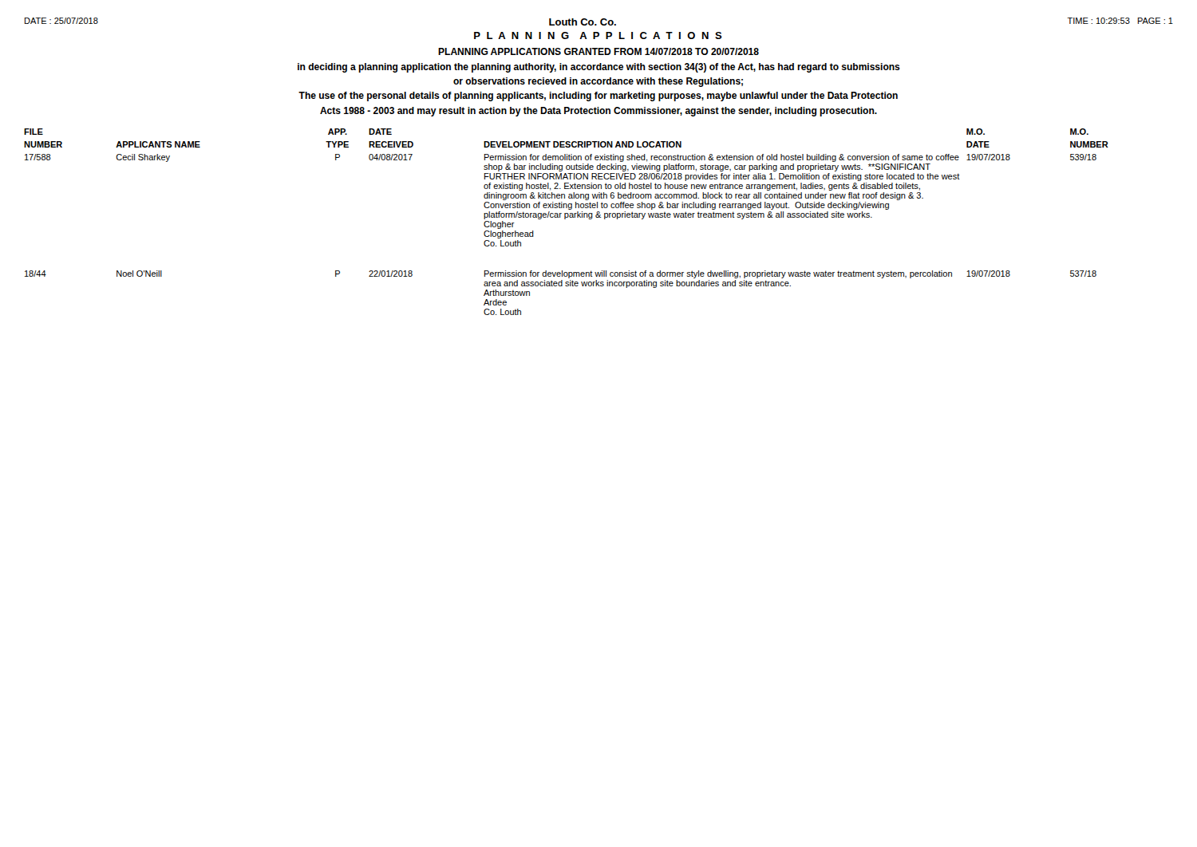DATE : 25/07/2018
Louth Co. Co.
TIME : 10:29:53 PAGE : 1
P L A N N I N G A P P L I C A T I O N S
PLANNING APPLICATIONS GRANTED FROM 14/07/2018 TO 20/07/2018
in deciding a planning application the planning authority, in accordance with section 34(3) of the Act, has had regard to submissions
or observations recieved in accordance with these Regulations;
The use of the personal details of planning applicants, including for marketing purposes, maybe unlawful under the Data Protection
Acts 1988 - 2003 and may result in action by the Data Protection Commissioner, against the sender, including prosecution.
| FILE | | APP. | DATE | | M.O. | M.O. |
| --- | --- | --- | --- | --- | --- | --- |
| NUMBER | APPLICANTS NAME | TYPE | RECEIVED | DEVELOPMENT DESCRIPTION AND LOCATION | DATE | NUMBER |
| 17/588 | Cecil Sharkey | P | 04/08/2017 | Permission for demolition of existing shed, reconstruction & extension of old hostel building & conversion of same to coffee shop & bar including outside decking, viewing platform, storage, car parking and proprietary wwts. **SIGNIFICANT FURTHER INFORMATION RECEIVED 28/06/2018 provides for inter alia 1. Demolition of existing store located to the west of existing hostel, 2. Extension to old hostel to house new entrance arrangement, ladies, gents & disabled toilets, diningroom & kitchen along with 6 bedroom accommod. block to rear all contained under new flat roof design & 3. Converstion of existing hostel to coffee shop & bar including rearranged layout. Outside decking/viewing platform/storage/car parking & proprietary waste water treatment system & all associated site works. Clogher Clogherhead Co. Louth | 19/07/2018 | 539/18 |
| 18/44 | Noel O'Neill | P | 22/01/2018 | Permission for development will consist of a dormer style dwelling, proprietary waste water treatment system, percolation area and associated site works incorporating site boundaries and site entrance. Arthurstown Ardee Co. Louth | 19/07/2018 | 537/18 |